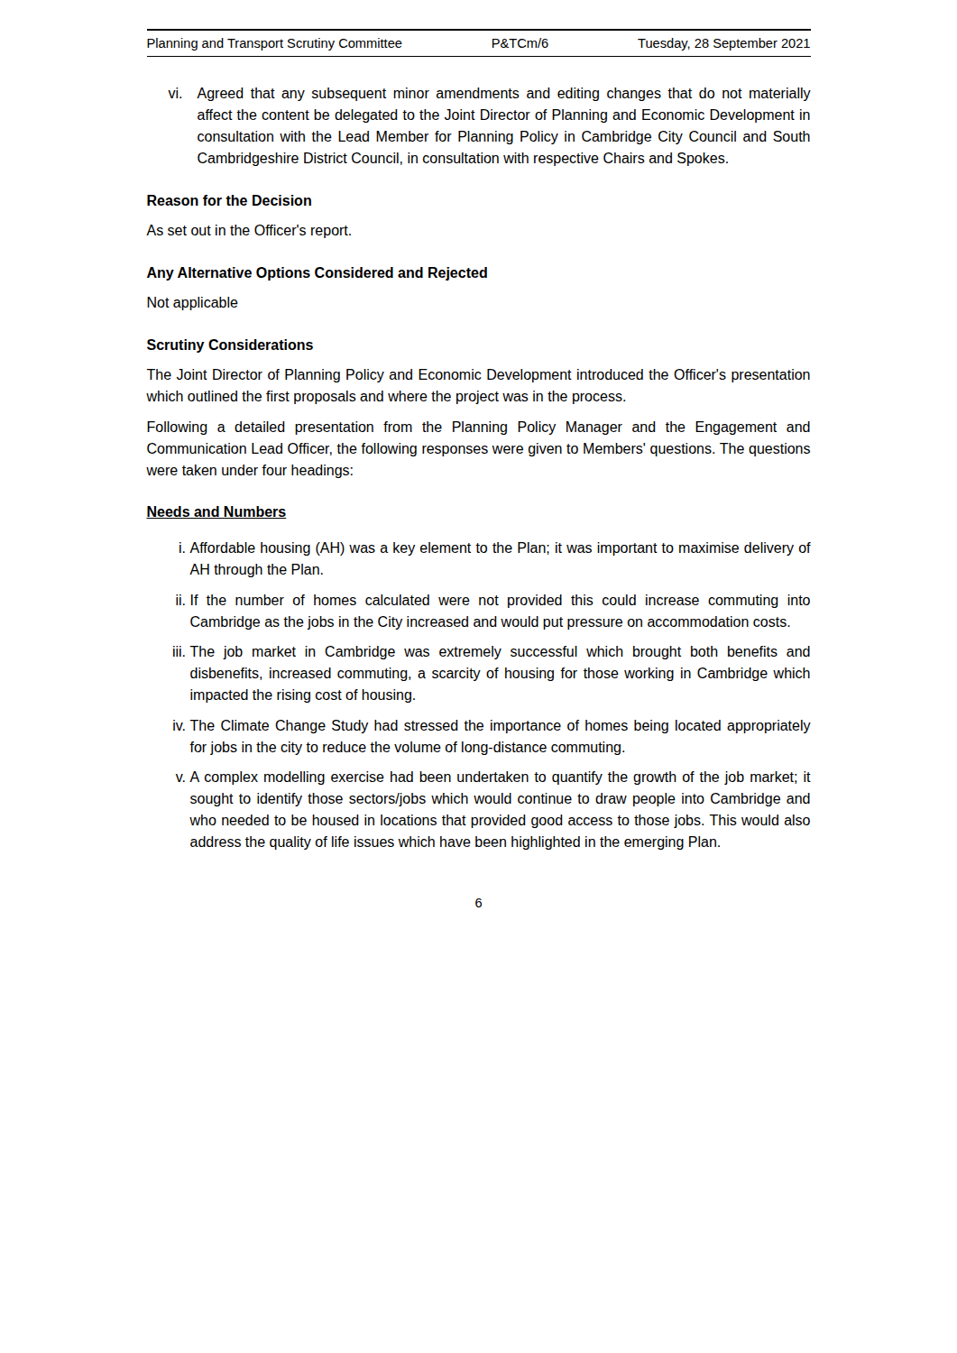Planning and Transport Scrutiny Committee
P&TCm/6
Tuesday, 28 September 2021
vi.
Agreed that any subsequent minor amendments and editing changes that do not materially affect the content be delegated to the Joint Director of Planning and Economic Development in consultation with the Lead Member for Planning Policy in Cambridge City Council and South Cambridgeshire District Council, in consultation with respective Chairs and Spokes.
Reason for the Decision
As set out in the Officer's report.
Any Alternative Options Considered and Rejected
Not applicable
Scrutiny Considerations
The Joint Director of Planning Policy and Economic Development introduced the Officer's presentation which outlined the first proposals and where the project was in the process.
Following a detailed presentation from the Planning Policy Manager and the Engagement and Communication Lead Officer, the following responses were given to Members' questions. The questions were taken under four headings:
Needs and Numbers
Affordable housing (AH) was a key element to the Plan; it was important to maximise delivery of AH through the Plan.
If the number of homes calculated were not provided this could increase commuting into Cambridge as the jobs in the City increased and would put pressure on accommodation costs.
The job market in Cambridge was extremely successful which brought both benefits and disbenefits, increased commuting, a scarcity of housing for those working in Cambridge which impacted the rising cost of housing.
The Climate Change Study had stressed the importance of homes being located appropriately for jobs in the city to reduce the volume of long-distance commuting.
A complex modelling exercise had been undertaken to quantify the growth of the job market; it sought to identify those sectors/jobs which would continue to draw people into Cambridge and who needed to be housed in locations that provided good access to those jobs. This would also address the quality of life issues which have been highlighted in the emerging Plan.
6